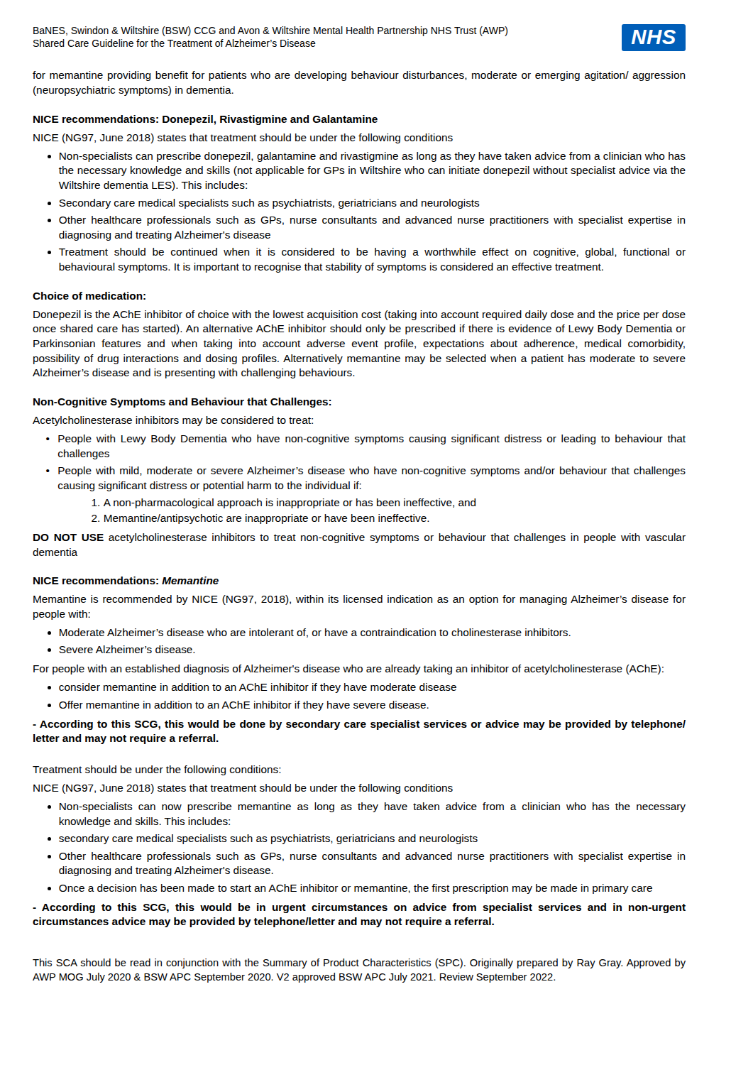BaNES, Swindon & Wiltshire (BSW) CCG and Avon & Wiltshire Mental Health Partnership NHS Trust (AWP)
Shared Care Guideline for the Treatment of Alzheimer’s Disease
NHS
for memantine providing benefit for patients who are developing behaviour disturbances, moderate or emerging agitation/ aggression (neuropsychiatric symptoms) in dementia.
NICE recommendations: Donepezil, Rivastigmine and Galantamine
NICE (NG97, June 2018) states that treatment should be under the following conditions
Non-specialists can prescribe donepezil, galantamine and rivastigmine as long as they have taken advice from a clinician who has the necessary knowledge and skills (not applicable for GPs in Wiltshire who can initiate donepezil without specialist advice via the Wiltshire dementia LES). This includes:
Secondary care medical specialists such as psychiatrists, geriatricians and neurologists
Other healthcare professionals such as GPs, nurse consultants and advanced nurse practitioners with specialist expertise in diagnosing and treating Alzheimer's disease
Treatment should be continued when it is considered to be having a worthwhile effect on cognitive, global, functional or behavioural symptoms. It is important to recognise that stability of symptoms is considered an effective treatment.
Choice of medication:
Donepezil is the AChE inhibitor of choice with the lowest acquisition cost (taking into account required daily dose and the price per dose once shared care has started). An alternative AChE inhibitor should only be prescribed if there is evidence of Lewy Body Dementia or Parkinsonian features and when taking into account adverse event profile, expectations about adherence, medical comorbidity, possibility of drug interactions and dosing profiles. Alternatively memantine may be selected when a patient has moderate to severe Alzheimer’s disease and is presenting with challenging behaviours.
Non-Cognitive Symptoms and Behaviour that Challenges:
Acetylcholinesterase inhibitors may be considered to treat:
People with Lewy Body Dementia who have non-cognitive symptoms causing significant distress or leading to behaviour that challenges
People with mild, moderate or severe Alzheimer’s disease who have non-cognitive symptoms and/or behaviour that challenges causing significant distress or potential harm to the individual if:
A non-pharmacological approach is inappropriate or has been ineffective, and
Memantine/antipsychotic are inappropriate or have been ineffective.
DO NOT USE acetylcholinesterase inhibitors to treat non-cognitive symptoms or behaviour that challenges in people with vascular dementia
NICE recommendations: Memantine
Memantine is recommended by NICE (NG97, 2018), within its licensed indication as an option for managing Alzheimer’s disease for people with:
Moderate Alzheimer’s disease who are intolerant of, or have a contraindication to cholinesterase inhibitors.
Severe Alzheimer’s disease.
For people with an established diagnosis of Alzheimer's disease who are already taking an inhibitor of acetylcholinesterase (AChE):
consider memantine in addition to an AChE inhibitor if they have moderate disease
Offer memantine in addition to an AChE inhibitor if they have severe disease.
- According to this SCG, this would be done by secondary care specialist services or advice may be provided by telephone/ letter and may not require a referral.
Treatment should be under the following conditions:
NICE (NG97, June 2018) states that treatment should be under the following conditions
Non-specialists can now prescribe memantine as long as they have taken advice from a clinician who has the necessary knowledge and skills. This includes:
secondary care medical specialists such as psychiatrists, geriatricians and neurologists
Other healthcare professionals such as GPs, nurse consultants and advanced nurse practitioners with specialist expertise in diagnosing and treating Alzheimer's disease.
Once a decision has been made to start an AChE inhibitor or memantine, the first prescription may be made in primary care
- According to this SCG, this would be in urgent circumstances on advice from specialist services and in non-urgent circumstances advice may be provided by telephone/letter and may not require a referral.
This SCA should be read in conjunction with the Summary of Product Characteristics (SPC). Originally prepared by Ray Gray. Approved by AWP MOG July 2020 & BSW APC September 2020. V2 approved BSW APC July 2021. Review September 2022.